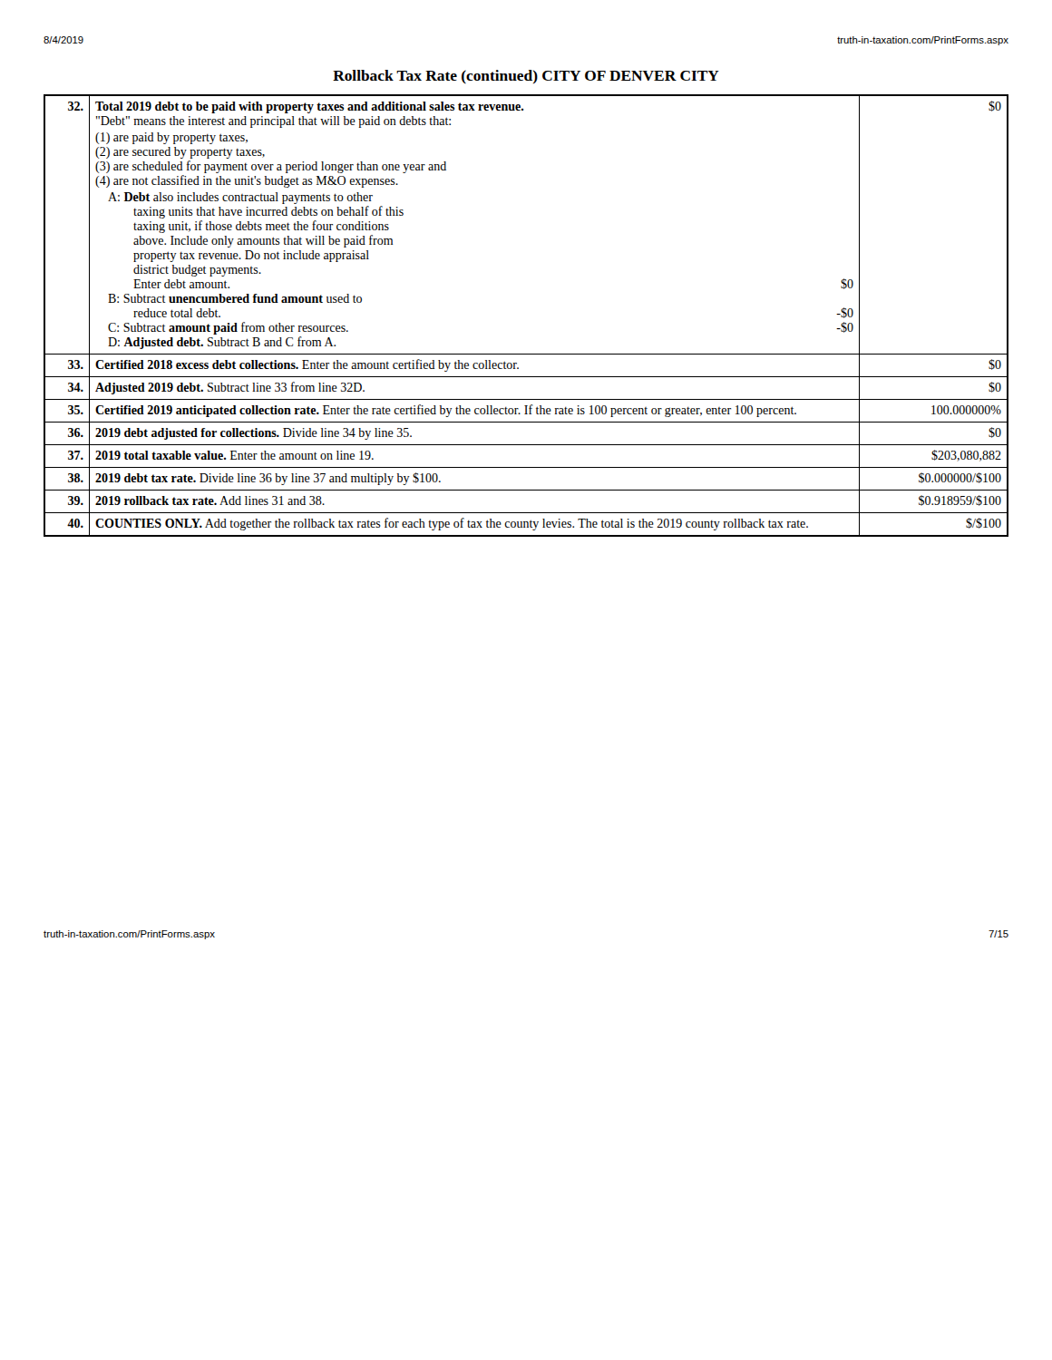8/4/2019 truth-in-taxation.com/PrintForms.aspx
Rollback Tax Rate (continued) CITY OF DENVER CITY
| 32. | Total 2019 debt to be paid with property taxes and additional sales tax revenue. "Debt" means the interest and principal that will be paid on debts that: (1) are paid by property taxes, (2) are secured by property taxes, (3) are scheduled for payment over a period longer than one year and (4) are not classified in the unit's budget as M&O expenses. A: Debt also includes contractual payments to other taxing units that have incurred debts on behalf of this taxing unit, if those debts meet the four conditions above. Include only amounts that will be paid from property tax revenue. Do not include appraisal district budget payments. Enter debt amount. $0 B: Subtract unencumbered fund amount used to reduce total debt. -$0 C: Subtract amount paid from other resources. -$0 D: Adjusted debt. Subtract B and C from A. | $0 |
| 33. | Certified 2018 excess debt collections. Enter the amount certified by the collector. | $0 |
| 34. | Adjusted 2019 debt. Subtract line 33 from line 32D. | $0 |
| 35. | Certified 2019 anticipated collection rate. Enter the rate certified by the collector. If the rate is 100 percent or greater, enter 100 percent. | 100.000000% |
| 36. | 2019 debt adjusted for collections. Divide line 34 by line 35. | $0 |
| 37. | 2019 total taxable value. Enter the amount on line 19. | $203,080,882 |
| 38. | 2019 debt tax rate. Divide line 36 by line 37 and multiply by $100. | $0.000000/$100 |
| 39. | 2019 rollback tax rate. Add lines 31 and 38. | $0.918959/$100 |
| 40. | COUNTIES ONLY. Add together the rollback tax rates for each type of tax the county levies. The total is the 2019 county rollback tax rate. | $/$100 |
truth-in-taxation.com/PrintForms.aspx 7/15